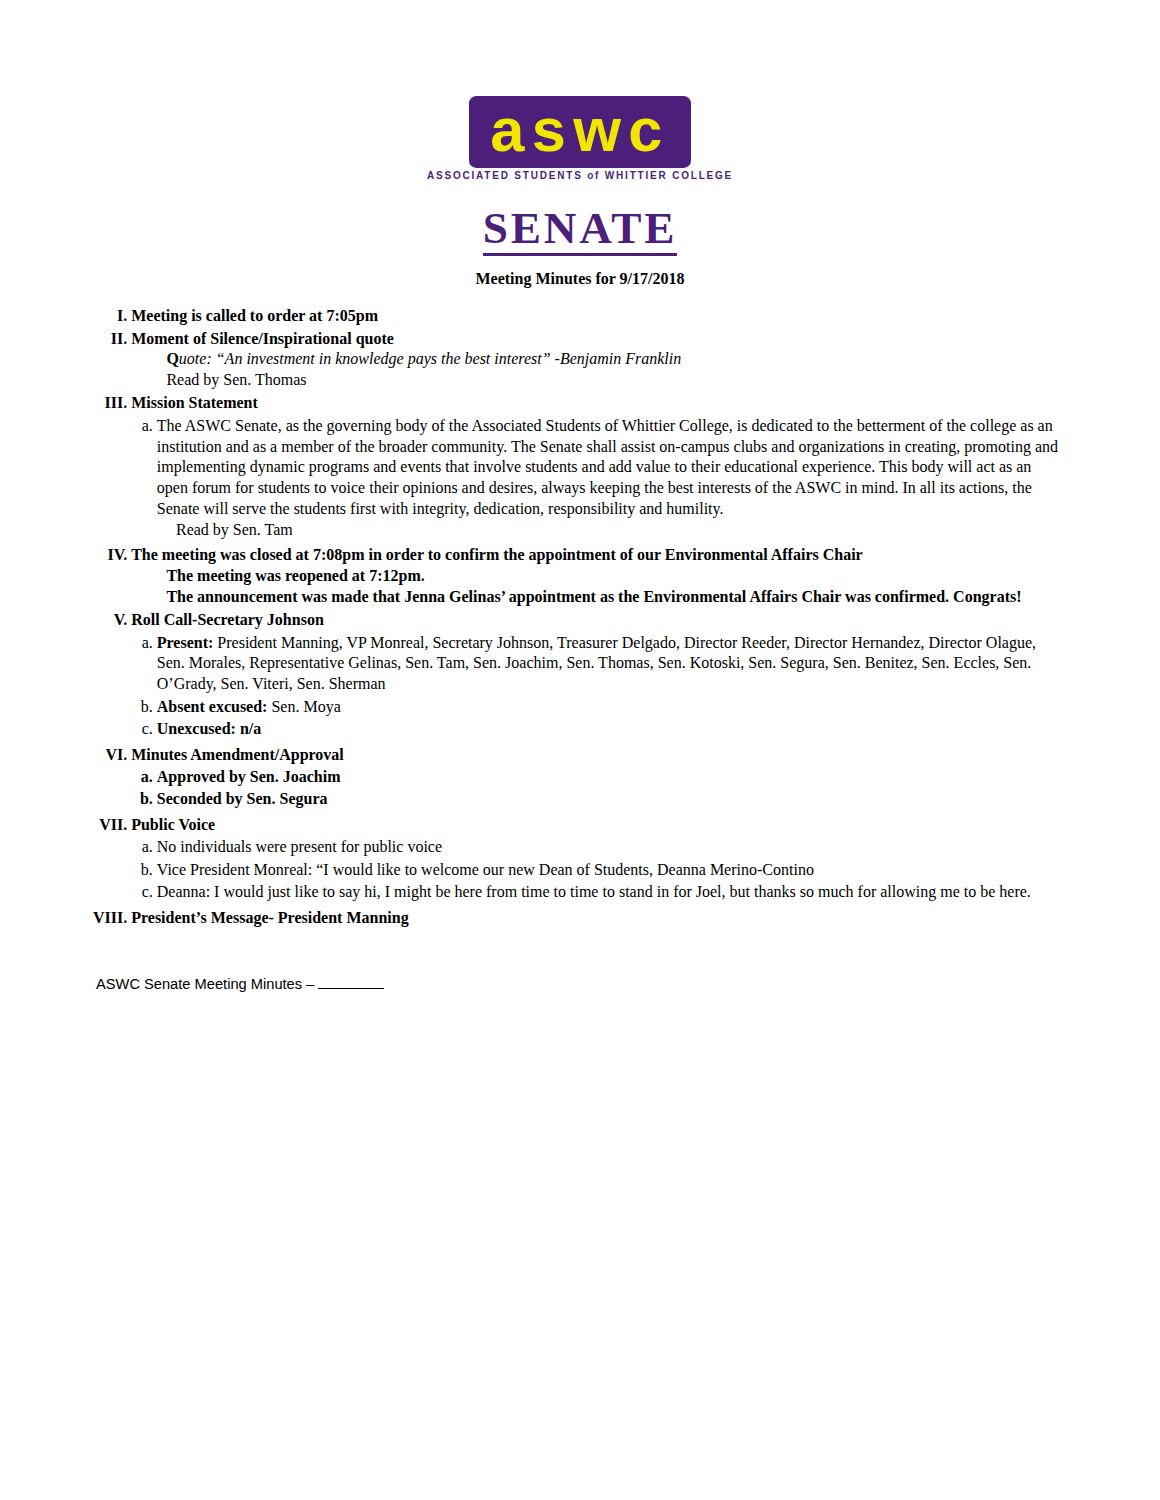aswc
ASSOCIATED STUDENTS of WHITTIER COLLEGE
SENATE
Meeting Minutes for 9/17/2018
Meeting is called to order at 7:05pm
Moment of Silence/Inspirational quote
Quote: “An investment in knowledge pays the best interest” -Benjamin Franklin
Read by Sen. Thomas
Mission Statement
The ASWC Senate, as the governing body of the Associated Students of Whittier College, is dedicated to the betterment of the college as an institution and as a member of the broader community. The Senate shall assist on-campus clubs and organizations in creating, promoting and implementing dynamic programs and events that involve students and add value to their educational experience. This body will act as an open forum for students to voice their opinions and desires, always keeping the best interests of the ASWC in mind. In all its actions, the Senate will serve the students first with integrity, dedication, responsibility and humility.
Read by Sen. Tam
The meeting was closed at 7:08pm in order to confirm the appointment of our Environmental Affairs Chair
The meeting was reopened at 7:12pm.
The announcement was made that Jenna Gelinas’ appointment as the Environmental Affairs Chair was confirmed. Congrats!
Roll Call-Secretary Johnson
Present: President Manning, VP Monreal, Secretary Johnson, Treasurer Delgado, Director Reeder, Director Hernandez, Director Olague, Sen. Morales, Representative Gelinas, Sen. Tam, Sen. Joachim, Sen. Thomas, Sen. Kotoski, Sen. Segura, Sen. Benitez, Sen. Eccles, Sen. O’Grady, Sen. Viteri, Sen. Sherman
Absent excused: Sen. Moya
Unexcused: n/a
Minutes Amendment/Approval
Approved by Sen. Joachim
Seconded by Sen. Segura
Public Voice
No individuals were present for public voice
Vice President Monreal: “I would like to welcome our new Dean of Students, Deanna Merino-Contino
Deanna: I would just like to say hi, I might be here from time to time to stand in for Joel, but thanks so much for allowing me to be here.
President’s Message- President Manning
ASWC Senate Meeting Minutes –